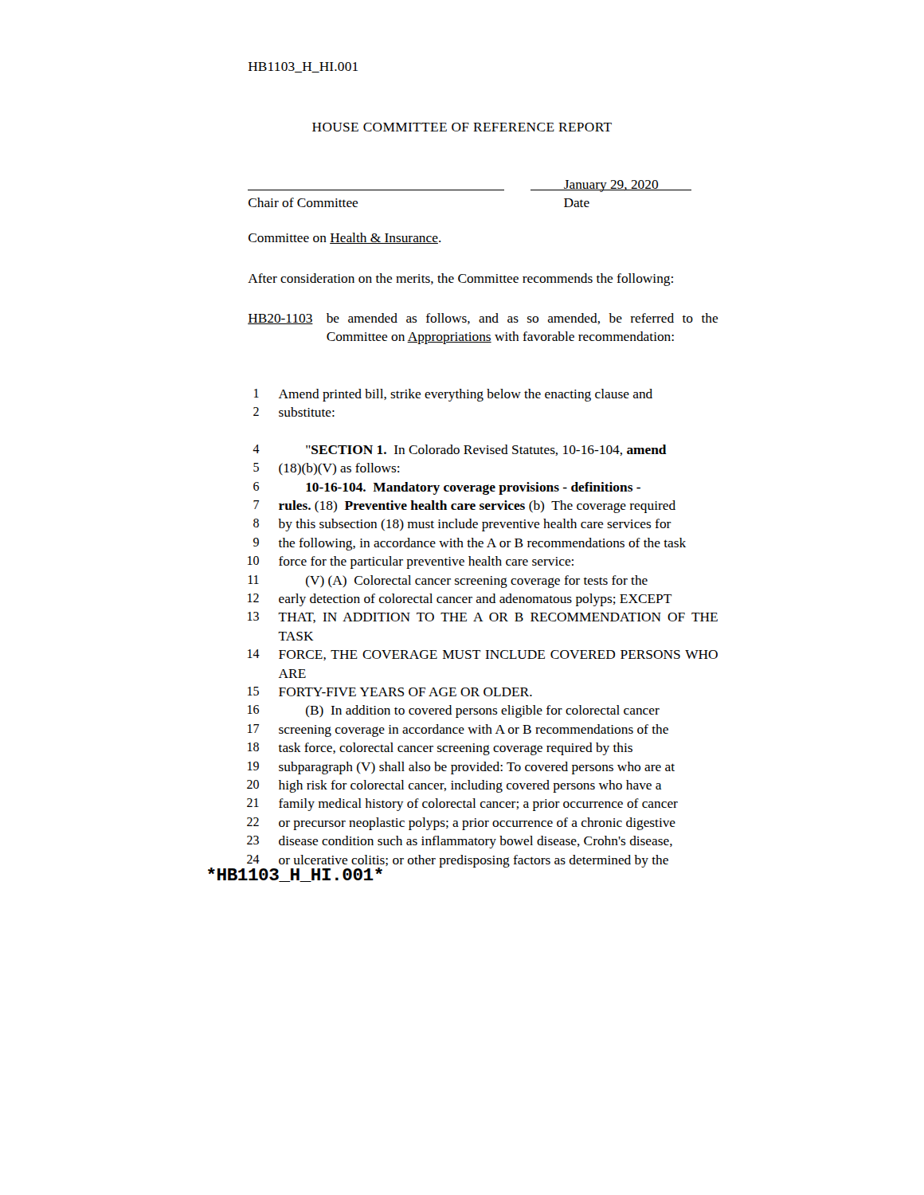HB1103_H_HI.001
HOUSE COMMITTEE OF REFERENCE REPORT
January 29, 2020
Chair of Committee
Date
Committee on Health & Insurance.
After consideration on the merits, the Committee recommends the following:
HB20-1103
be amended as follows, and as so amended, be referred to the Committee on Appropriations with favorable recommendation:
Amend printed bill, strike everything below the enacting clause and
substitute:
"SECTION 1. In Colorado Revised Statutes, 10-16-104, amend
(18)(b)(V) as follows:
10-16-104. Mandatory coverage provisions - definitions -
rules. (18) Preventive health care services (b) The coverage required
by this subsection (18) must include preventive health care services for
the following, in accordance with the A or B recommendations of the task
force for the particular preventive health care service:
(V) (A) Colorectal cancer screening coverage for tests for the
early detection of colorectal cancer and adenomatous polyps; EXCEPT
THAT, IN ADDITION TO THE A OR B RECOMMENDATION OF THE TASK
FORCE, THE COVERAGE MUST INCLUDE COVERED PERSONS WHO ARE
FORTY-FIVE YEARS OF AGE OR OLDER.
(B) In addition to covered persons eligible for colorectal cancer
screening coverage in accordance with A or B recommendations of the
task force, colorectal cancer screening coverage required by this
subparagraph (V) shall also be provided: To covered persons who are at
high risk for colorectal cancer, including covered persons who have a
family medical history of colorectal cancer; a prior occurrence of cancer
or precursor neoplastic polyps; a prior occurrence of a chronic digestive
disease condition such as inflammatory bowel disease, Crohn's disease,
or ulcerative colitis; or other predisposing factors as determined by the
*HB1103_H_HI.001*